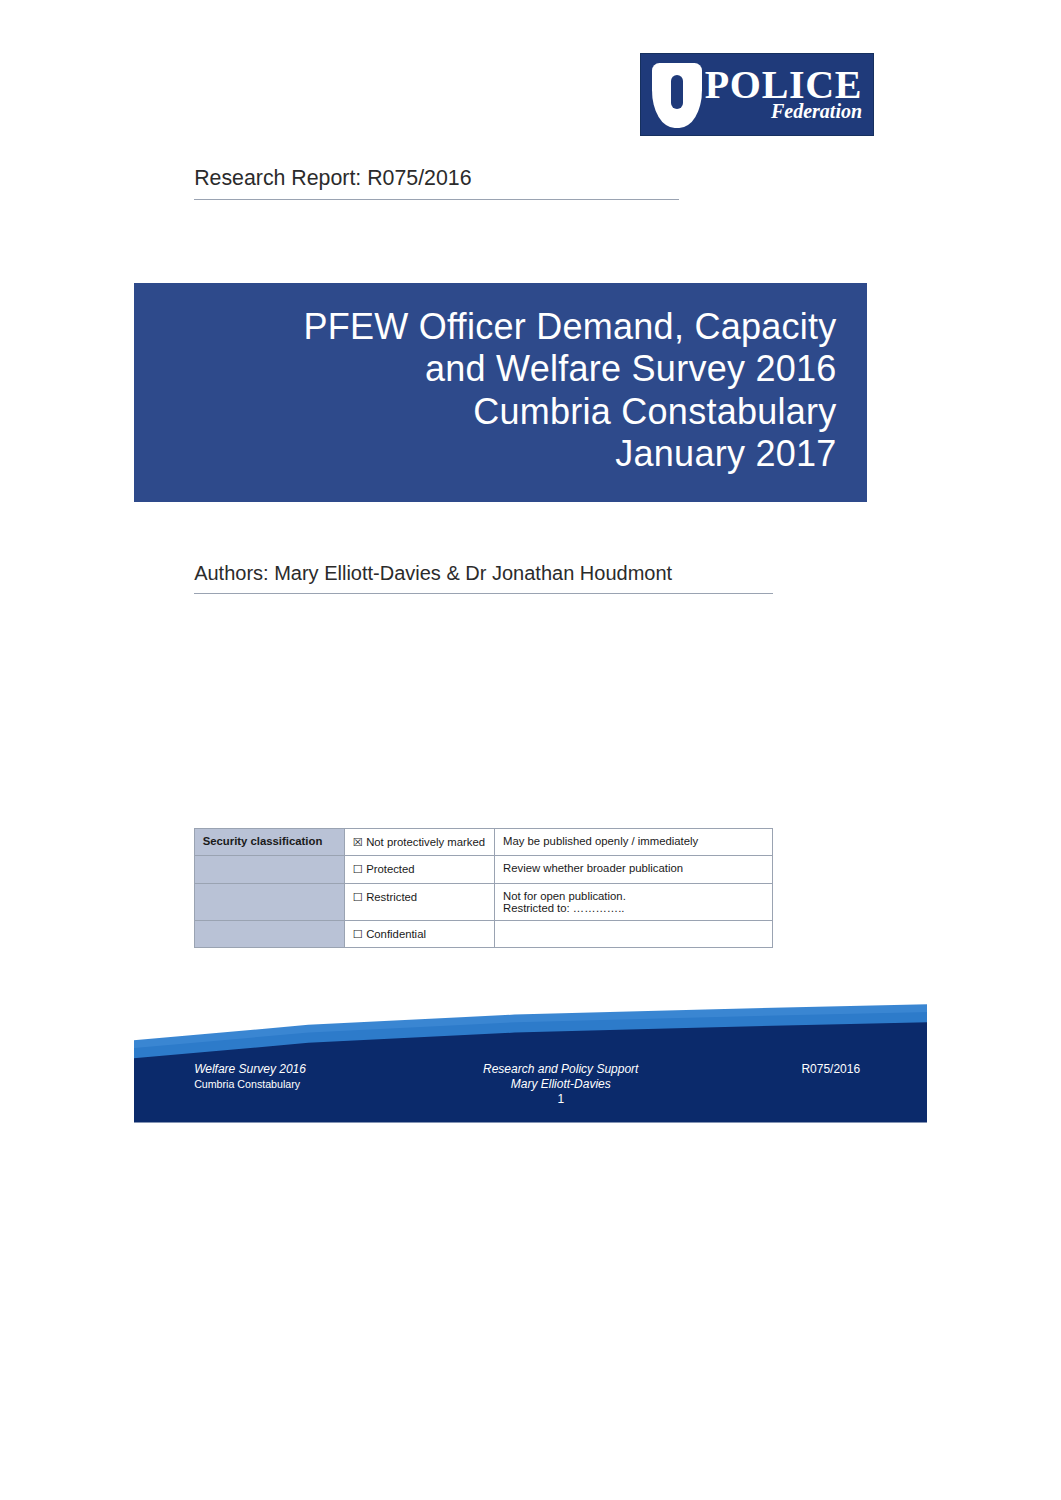POLICE Federation
Research Report: R075/2016
PFEW Officer Demand, Capacity
and Welfare Survey 2016
Cumbria Constabulary
January 2017
Authors: Mary Elliott-Davies & Dr Jonathan Houdmont
| Security classification | ☒ Not protectively marked | May be published openly / immediately |
| | ☐ Protected | Review whether broader publication |
| | ☐ Restricted | Not for open publication. Restricted to: ………….. |
| | ☐ Confidential | |
Welfare Survey 2016
Cumbria Constabulary
Research and Policy Support
Mary Elliott-Davies 1
R075/2016